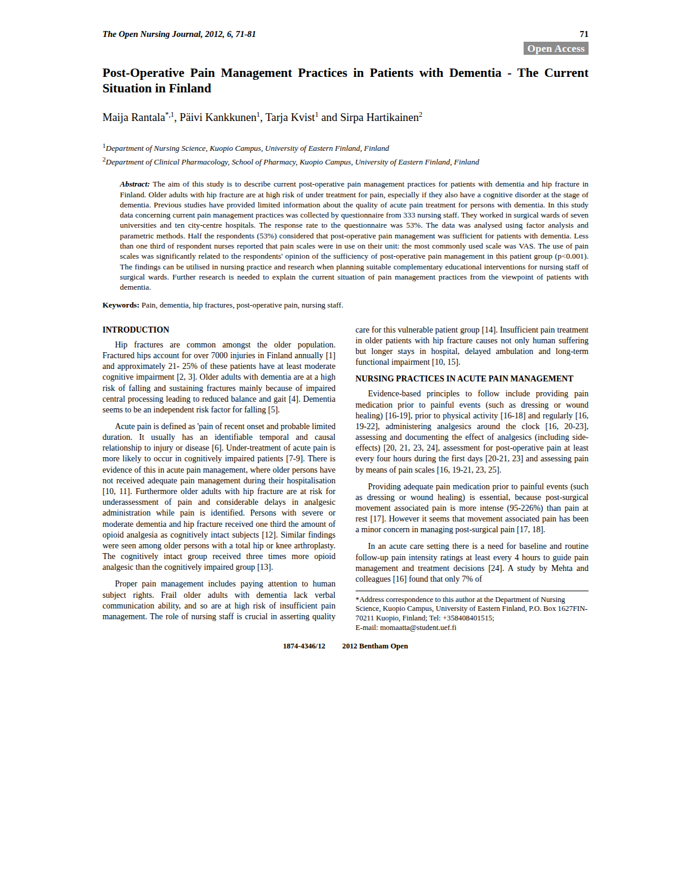The Open Nursing Journal, 2012, 6, 71-81 71
Open Access
Post-Operative Pain Management Practices in Patients with Dementia - The Current Situation in Finland
Maija Rantala*,1, Päivi Kankkunen1, Tarja Kvist1 and Sirpa Hartikainen2
1Department of Nursing Science, Kuopio Campus, University of Eastern Finland, Finland
2Department of Clinical Pharmacology, School of Pharmacy, Kuopio Campus, University of Eastern Finland, Finland
Abstract: The aim of this study is to describe current post-operative pain management practices for patients with dementia and hip fracture in Finland. Older adults with hip fracture are at high risk of under treatment for pain, especially if they also have a cognitive disorder at the stage of dementia. Previous studies have provided limited information about the quality of acute pain treatment for persons with dementia. In this study data concerning current pain management practices was collected by questionnaire from 333 nursing staff. They worked in surgical wards of seven universities and ten city-centre hospitals. The response rate to the questionnaire was 53%. The data was analysed using factor analysis and parametric methods. Half the respondents (53%) considered that post-operative pain management was sufficient for patients with dementia. Less than one third of respondent nurses reported that pain scales were in use on their unit: the most commonly used scale was VAS. The use of pain scales was significantly related to the respondents' opinion of the sufficiency of post-operative pain management in this patient group (p<0.001). The findings can be utilised in nursing practice and research when planning suitable complementary educational interventions for nursing staff of surgical wards. Further research is needed to explain the current situation of pain management practices from the viewpoint of patients with dementia.
Keywords: Pain, dementia, hip fractures, post-operative pain, nursing staff.
INTRODUCTION
Hip fractures are common amongst the older population. Fractured hips account for over 7000 injuries in Finland annually [1] and approximately 21- 25% of these patients have at least moderate cognitive impairment [2, 3]. Older adults with dementia are at a high risk of falling and sustaining fractures mainly because of impaired central processing leading to reduced balance and gait [4]. Dementia seems to be an independent risk factor for falling [5].
Acute pain is defined as 'pain of recent onset and probable limited duration. It usually has an identifiable temporal and causal relationship to injury or disease [6]. Under-treatment of acute pain is more likely to occur in cognitively impaired patients [7-9]. There is evidence of this in acute pain management, where older persons have not received adequate pain management during their hospitalisation [10, 11]. Furthermore older adults with hip fracture are at risk for underassessment of pain and considerable delays in analgesic administration while pain is identified. Persons with severe or moderate dementia and hip fracture received one third the amount of opioid analgesia as cognitively intact subjects [12]. Similar findings were seen among older persons with a total hip or knee arthroplasty. The cognitively intact group received three times more opioid analgesic than the cognitively impaired group [13].
Proper pain management includes paying attention to human subject rights. Frail older adults with dementia lack verbal communication ability, and so are at high risk of insufficient pain management. The role of nursing staff is crucial in asserting quality care for this vulnerable patient group [14]. Insufficient pain treatment in older patients with hip fracture causes not only human suffering but longer stays in hospital, delayed ambulation and long-term functional impairment [10, 15].
NURSING PRACTICES IN ACUTE PAIN MANAGEMENT
Evidence-based principles to follow include providing pain medication prior to painful events (such as dressing or wound healing) [16-19], prior to physical activity [16-18] and regularly [16, 19-22], administering analgesics around the clock [16, 20-23], assessing and documenting the effect of analgesics (including side-effects) [20, 21, 23, 24], assessment for post-operative pain at least every four hours during the first days [20-21, 23] and assessing pain by means of pain scales [16, 19-21, 23, 25].
Providing adequate pain medication prior to painful events (such as dressing or wound healing) is essential, because post-surgical movement associated pain is more intense (95-226%) than pain at rest [17]. However it seems that movement associated pain has been a minor concern in managing post-surgical pain [17, 18].
In an acute care setting there is a need for baseline and routine follow-up pain intensity ratings at least every 4 hours to guide pain management and treatment decisions [24]. A study by Mehta and colleagues [16] found that only 7% of
*Address correspondence to this author at the Department of Nursing Science, Kuopio Campus, University of Eastern Finland, P.O. Box 1627FIN-70211 Kuopio, Finland; Tel: +358408401515;
E-mail: momaatta@student.uef.fi
1874-4346/12 2012 Bentham Open